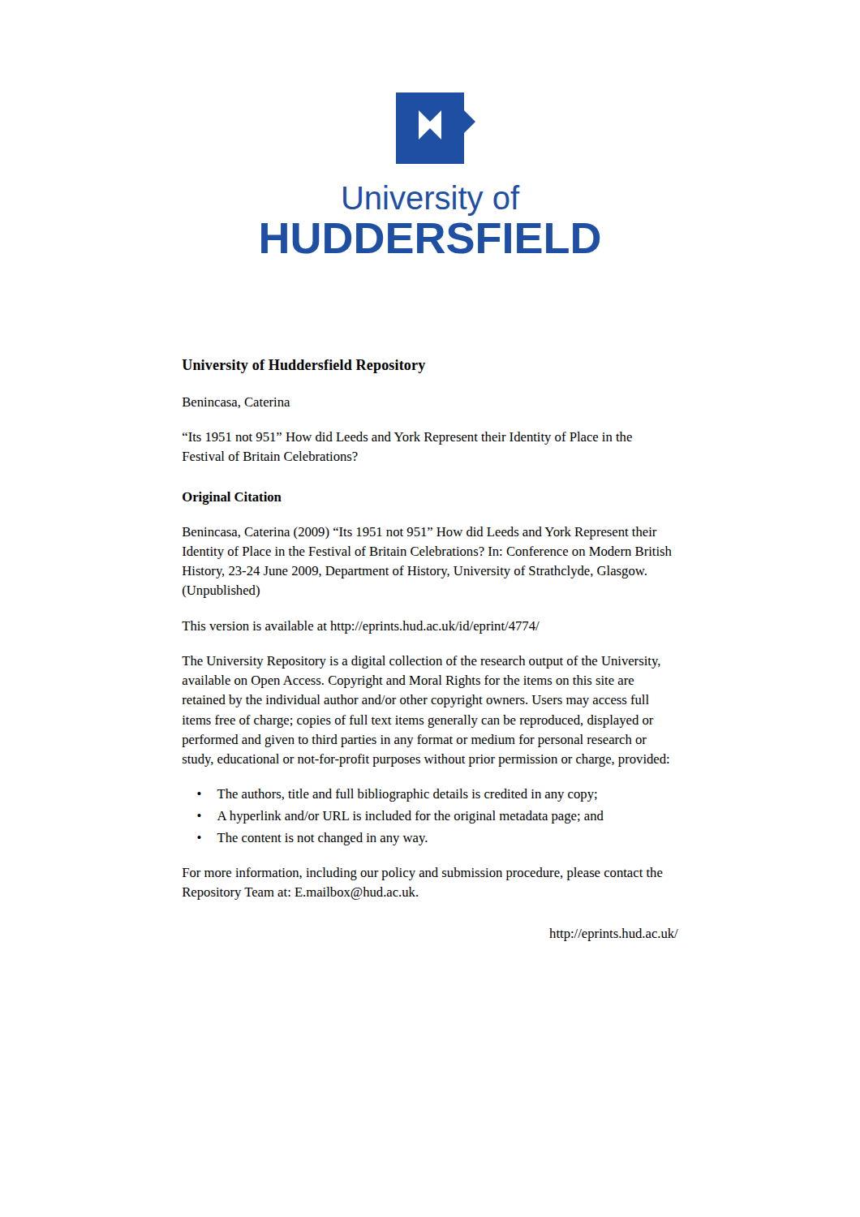University of HUDDERSFIELD
University of Huddersfield Repository
Benincasa, Caterina
“Its 1951 not 951” How did Leeds and York Represent their Identity of Place in the Festival of Britain Celebrations?
Original Citation
Benincasa, Caterina (2009) “Its 1951 not 951” How did Leeds and York Represent their Identity of Place in the Festival of Britain Celebrations? In: Conference on Modern British History, 23-24 June 2009, Department of History, University of Strathclyde, Glasgow. (Unpublished)
This version is available at http://eprints.hud.ac.uk/id/eprint/4774/
The University Repository is a digital collection of the research output of the University, available on Open Access. Copyright and Moral Rights for the items on this site are retained by the individual author and/or other copyright owners. Users may access full items free of charge; copies of full text items generally can be reproduced, displayed or performed and given to third parties in any format or medium for personal research or study, educational or not-for-profit purposes without prior permission or charge, provided:
The authors, title and full bibliographic details is credited in any copy;
A hyperlink and/or URL is included for the original metadata page; and
The content is not changed in any way.
For more information, including our policy and submission procedure, please contact the Repository Team at: E.mailbox@hud.ac.uk.
http://eprints.hud.ac.uk/